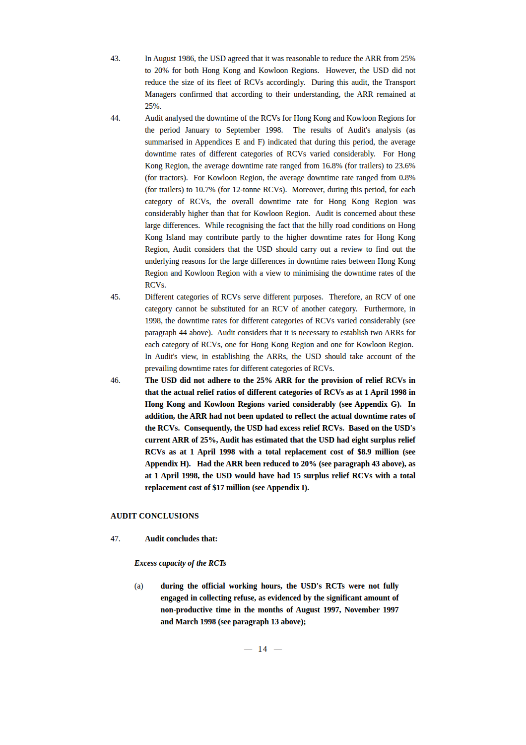43.
In August 1986, the USD agreed that it was reasonable to reduce the ARR from 25% to 20% for both Hong Kong and Kowloon Regions. However, the USD did not reduce the size of its fleet of RCVs accordingly. During this audit, the Transport Managers confirmed that according to their understanding, the ARR remained at 25%.
44.
Audit analysed the downtime of the RCVs for Hong Kong and Kowloon Regions for the period January to September 1998. The results of Audit's analysis (as summarised in Appendices E and F) indicated that during this period, the average downtime rates of different categories of RCVs varied considerably. For Hong Kong Region, the average downtime rate ranged from 16.8% (for trailers) to 23.6% (for tractors). For Kowloon Region, the average downtime rate ranged from 0.8% (for trailers) to 10.7% (for 12-tonne RCVs). Moreover, during this period, for each category of RCVs, the overall downtime rate for Hong Kong Region was considerably higher than that for Kowloon Region. Audit is concerned about these large differences. While recognising the fact that the hilly road conditions on Hong Kong Island may contribute partly to the higher downtime rates for Hong Kong Region, Audit considers that the USD should carry out a review to find out the underlying reasons for the large differences in downtime rates between Hong Kong Region and Kowloon Region with a view to minimising the downtime rates of the RCVs.
45.
Different categories of RCVs serve different purposes. Therefore, an RCV of one category cannot be substituted for an RCV of another category. Furthermore, in 1998, the downtime rates for different categories of RCVs varied considerably (see paragraph 44 above). Audit considers that it is necessary to establish two ARRs for each category of RCVs, one for Hong Kong Region and one for Kowloon Region. In Audit's view, in establishing the ARRs, the USD should take account of the prevailing downtime rates for different categories of RCVs.
46.
The USD did not adhere to the 25% ARR for the provision of relief RCVs in that the actual relief ratios of different categories of RCVs as at 1 April 1998 in Hong Kong and Kowloon Regions varied considerably (see Appendix G). In addition, the ARR had not been updated to reflect the actual downtime rates of the RCVs. Consequently, the USD had excess relief RCVs. Based on the USD's current ARR of 25%, Audit has estimated that the USD had eight surplus relief RCVs as at 1 April 1998 with a total replacement cost of $8.9 million (see Appendix H). Had the ARR been reduced to 20% (see paragraph 43 above), as at 1 April 1998, the USD would have had 15 surplus relief RCVs with a total replacement cost of $17 million (see Appendix I).
AUDIT CONCLUSIONS
47.
Audit concludes that:
Excess capacity of the RCTs
(a)
during the official working hours, the USD's RCTs were not fully engaged in collecting refuse, as evidenced by the significant amount of non-productive time in the months of August 1997, November 1997 and March 1998 (see paragraph 13 above);
— 14 —